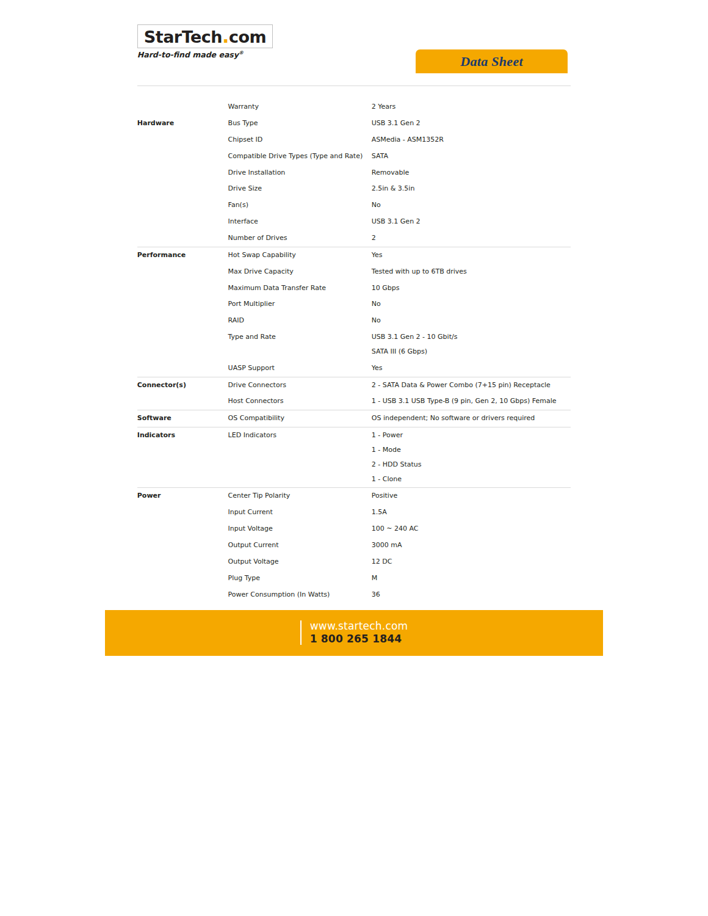StarTech. com
Hard-to-find made easy®
Data Sheet
| | Warranty | 2 Years |
| Hardware | Bus Type | USB 3.1 Gen 2 |
| | Chipset ID | ASMedia - ASM1352R |
| | Compatible Drive Types (Type and Rate) | SATA |
| | Drive Installation | Removable |
| | Drive Size | 2.5in & 3.5in |
| | Fan(s) | No |
| | Interface | USB 3.1 Gen 2 |
| | Number of Drives | 2 |
| Performance | Hot Swap Capability | Yes |
| | Max Drive Capacity | Tested with up to 6TB drives |
| | Maximum Data Transfer Rate | 10 Gbps |
| | Port Multiplier | No |
| | RAID | No |
| | Type and Rate | USB 3.1 Gen 2 - 10 Gbit/s SATA III (6 Gbps) |
| | UASP Support | Yes |
| Connector(s) | Drive Connectors | 2 - SATA Data & Power Combo (7+15 pin) Receptacle |
| | Host Connectors | 1 - USB 3.1 USB Type-B (9 pin, Gen 2, 10 Gbps) Female |
| Software | OS Compatibility | OS independent; No software or drivers required |
| Indicators | LED Indicators | 1 - Power 1 - Mode 2 - HDD Status 1 - Clone |
| Power | Center Tip Polarity | Positive |
| | Input Current | 1.5A |
| | Input Voltage | 100 ~ 240 AC |
| | Output Current | 3000 mA |
| | Output Voltage | 12 DC |
| | Plug Type | M |
| | Power Consumption (In Watts) | 36 |
www.startech.com
1 800 265 1844